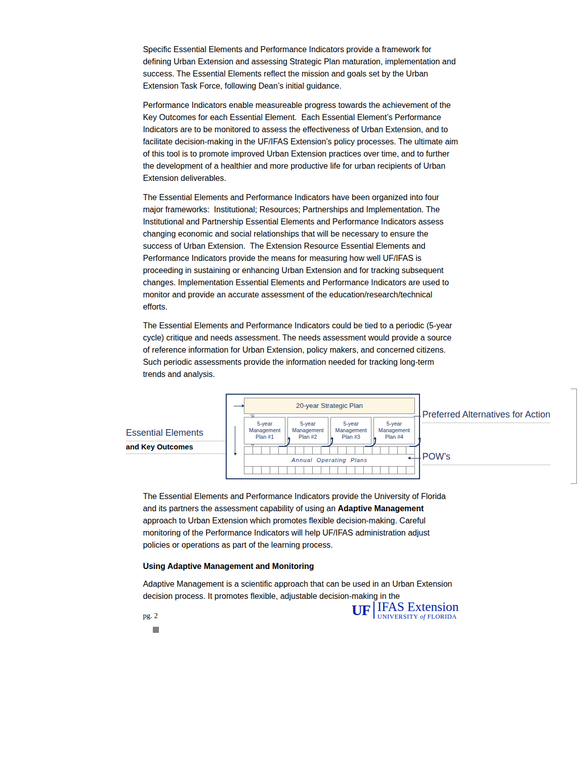Specific Essential Elements and Performance Indicators provide a framework for defining Urban Extension and assessing Strategic Plan maturation, implementation and success. The Essential Elements reflect the mission and goals set by the Urban Extension Task Force, following Dean’s initial guidance.
Performance Indicators enable measureable progress towards the achievement of the Key Outcomes for each Essential Element. Each Essential Element’s Performance Indicators are to be monitored to assess the effectiveness of Urban Extension, and to facilitate decision-making in the UF/IFAS Extension’s policy processes. The ultimate aim of this tool is to promote improved Urban Extension practices over time, and to further the development of a healthier and more productive life for urban recipients of Urban Extension deliverables.
The Essential Elements and Performance Indicators have been organized into four major frameworks: Institutional; Resources; Partnerships and Implementation. The Institutional and Partnership Essential Elements and Performance Indicators assess changing economic and social relationships that will be necessary to ensure the success of Urban Extension. The Extension Resource Essential Elements and Performance Indicators provide the means for measuring how well UF/IFAS is proceeding in sustaining or enhancing Urban Extension and for tracking subsequent changes. Implementation Essential Elements and Performance Indicators are used to monitor and provide an accurate assessment of the education/research/technical efforts.
The Essential Elements and Performance Indicators could be tied to a periodic (5-year cycle) critique and needs assessment. The needs assessment would provide a source of reference information for Urban Extension, policy makers, and concerned citizens. Such periodic assessments provide the information needed for tracking long-term trends and analysis.
Essential Elements
and Key Outcomes
Increasing Detail
20-year Strategic Plan
5-year
Management
Plan #1
5-year
Management
Plan #2
5-year
Management
Plan #3
5-year
Management
Plan #4
Annual Operating Plans
Preferred Alternatives for Action
POW’s
The Essential Elements and Performance Indicators provide the University of Florida and its partners the assessment capability of using an Adaptive Management approach to Urban Extension which promotes flexible decision-making. Careful monitoring of the Performance Indicators will help UF/IFAS administration adjust policies or operations as part of the learning process.
Using Adaptive Management and Monitoring
Adaptive Management is a scientific approach that can be used in an Urban Extension decision process. It promotes flexible, adjustable decision-making in the
pg. 2
UF
IFAS Extension
UNIVERSITY of FLORIDA